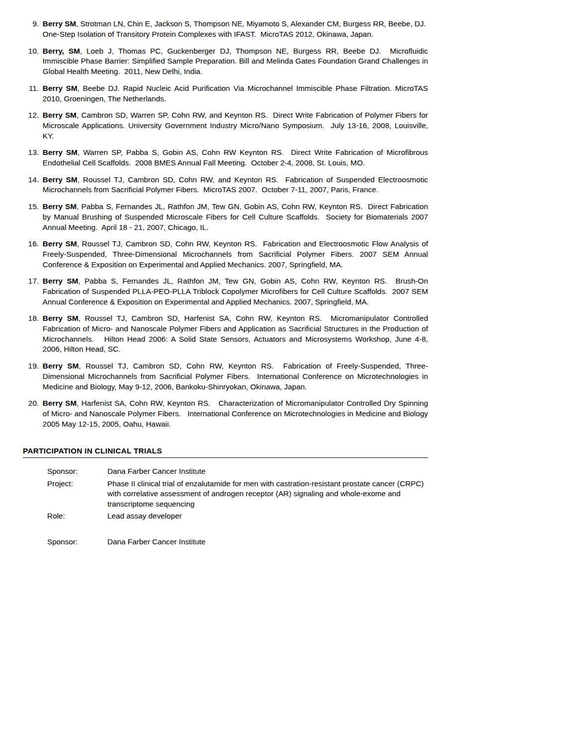Berry SM, Strotman LN, Chin E, Jackson S, Thompson NE, Miyamoto S, Alexander CM, Burgess RR, Beebe, DJ. One-Step Isolation of Transitory Protein Complexes with IFAST. MicroTAS 2012, Okinawa, Japan.
Berry, SM, Loeb J, Thomas PC, Guckenberger DJ, Thompson NE, Burgess RR, Beebe DJ. Microfluidic Immiscible Phase Barrier: Simplified Sample Preparation. Bill and Melinda Gates Foundation Grand Challenges in Global Health Meeting. 2011, New Delhi, India.
Berry SM, Beebe DJ. Rapid Nucleic Acid Purification Via Microchannel Immiscible Phase Filtration. MicroTAS 2010, Groeningen, The Netherlands.
Berry SM, Cambron SD, Warren SP, Cohn RW, and Keynton RS. Direct Write Fabrication of Polymer Fibers for Microscale Applications. University Government Industry Micro/Nano Symposium. July 13-16, 2008, Louisville, KY.
Berry SM, Warren SP, Pabba S, Gobin AS, Cohn RW Keynton RS. Direct Write Fabrication of Microfibrous Endothelial Cell Scaffolds. 2008 BMES Annual Fall Meeting. October 2-4, 2008, St. Louis, MO.
Berry SM, Roussel TJ, Cambron SD, Cohn RW, and Keynton RS. Fabrication of Suspended Electroosmotic Microchannels from Sacrificial Polymer Fibers. MicroTAS 2007. October 7-11, 2007, Paris, France.
Berry SM, Pabba S, Fernandes JL, Rathfon JM, Tew GN, Gobin AS, Cohn RW, Keynton RS. Direct Fabrication by Manual Brushing of Suspended Microscale Fibers for Cell Culture Scaffolds. Society for Biomaterials 2007 Annual Meeting. April 18 - 21, 2007, Chicago, IL.
Berry SM, Roussel TJ, Cambron SD, Cohn RW, Keynton RS. Fabrication and Electroosmotic Flow Analysis of Freely-Suspended, Three-Dimensional Microchannels from Sacrificial Polymer Fibers. 2007 SEM Annual Conference & Exposition on Experimental and Applied Mechanics. 2007, Springfield, MA.
Berry SM, Pabba S, Fernandes JL, Rathfon JM, Tew GN, Gobin AS, Cohn RW, Keynton RS. Brush-On Fabrication of Suspended PLLA-PEO-PLLA Triblock Copolymer Microfibers for Cell Culture Scaffolds. 2007 SEM Annual Conference & Exposition on Experimental and Applied Mechanics. 2007, Springfield, MA.
Berry SM, Roussel TJ, Cambron SD, Harfenist SA, Cohn RW, Keynton RS. Micromanipulator Controlled Fabrication of Micro- and Nanoscale Polymer Fibers and Application as Sacrificial Structures in the Production of Microchannels. Hilton Head 2006: A Solid State Sensors, Actuators and Microsystems Workshop, June 4-8, 2006, Hilton Head, SC.
Berry SM, Roussel TJ, Cambron SD, Cohn RW, Keynton RS. Fabrication of Freely-Suspended, Three-Dimensional Microchannels from Sacrificial Polymer Fibers. International Conference on Microtechnologies in Medicine and Biology, May 9-12, 2006, Bankoku-Shinryokan, Okinawa, Japan.
Berry SM, Harfenist SA, Cohn RW, Keynton RS. Characterization of Micromanipulator Controlled Dry Spinning of Micro- and Nanoscale Polymer Fibers. International Conference on Microtechnologies in Medicine and Biology 2005 May 12-15, 2005, Oahu, Hawaii.
Participation in Clinical Trials
| Sponsor: | Dana Farber Cancer Institute |
| Project: | Phase II clinical trial of enzalutamide for men with castration-resistant prostate cancer (CRPC) with correlative assessment of androgen receptor (AR) signaling and whole-exome and transcriptome sequencing |
| Role: | Lead assay developer |
| Sponsor: | Dana Farber Cancer Institute |